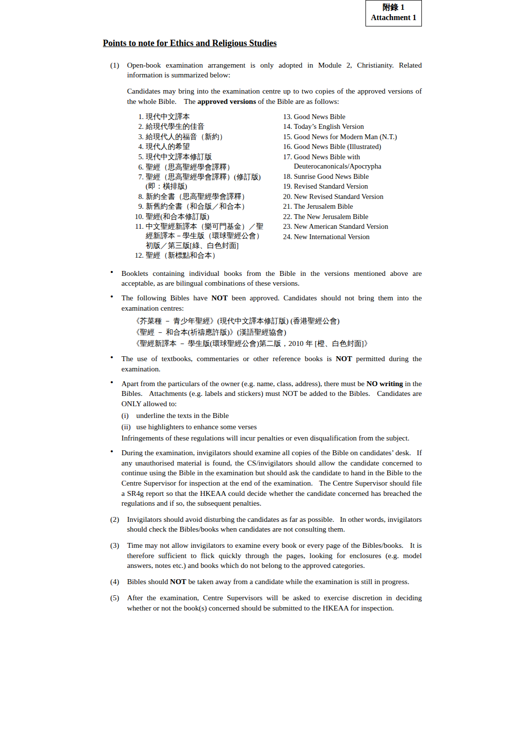附錄 1
Attachment 1
Points to note for Ethics and Religious Studies
(1)
Open-book examination arrangement is only adopted in Module 2, Christianity. Related information is summarized below:
Candidates may bring into the examination centre up to two copies of the approved versions of the whole Bible. The approved versions of the Bible are as follows:
現代中文譯本
給現代學生的佳音
給現代人的福音（新約）
現代人的希望
現代中文譯本修訂版
聖經（思高聖經學會譯釋）
聖經（思高聖經學會譯釋）(修訂版)
(即：橫排版)
新約全書（思高聖經學會譯釋）
新舊約全書（和合版／和合本）
聖經(和合本修訂版)
中文聖經新譯本（樂可門基金）／聖經新譯本－學生版（環球聖經公會）初版／第三版[綠、白色封面]
聖經（新標點和合本）
Good News Bible
Today’s English Version
Good News for Modern Man (N.T.)
Good News Bible (Illustrated)
Good News Bible with Deuterocanonicals/Apocrypha
Sunrise Good News Bible
Revised Standard Version
New Revised Standard Version
The Jerusalem Bible
The New Jerusalem Bible
New American Standard Version
New International Version
Booklets containing individual books from the Bible in the versions mentioned above are acceptable, as are bilingual combinations of these versions.
The following Bibles have NOT been approved. Candidates should not bring them into the examination centres:
《芥菜種 － 青少年聖經》(現代中文譯本修訂版) (香港聖經公會)
《聖經 － 和合本(祈禱應許版)》(漢語聖經協會)
《聖經新譯本 － 學生版(環球聖經公會)第二版，2010 年 [橙、白色封面]》
The use of textbooks, commentaries or other reference books is NOT permitted during the examination.
Apart from the particulars of the owner (e.g. name, class, address), there must be NO writing in the Bibles. Attachments (e.g. labels and stickers) must NOT be added to the Bibles. Candidates are ONLY allowed to:
(i) underline the texts in the Bible
(ii) use highlighters to enhance some verses
Infringements of these regulations will incur penalties or even disqualification from the subject.
During the examination, invigilators should examine all copies of the Bible on candidates’ desk. If any unauthorised material is found, the CS/invigilators should allow the candidate concerned to continue using the Bible in the examination but should ask the candidate to hand in the Bible to the Centre Supervisor for inspection at the end of the examination. The Centre Supervisor should file a SR4g report so that the HKEAA could decide whether the candidate concerned has breached the regulations and if so, the subsequent penalties.
(2)
Invigilators should avoid disturbing the candidates as far as possible. In other words, invigilators should check the Bibles/books when candidates are not consulting them.
(3)
Time may not allow invigilators to examine every book or every page of the Bibles/books. It is therefore sufficient to flick quickly through the pages, looking for enclosures (e.g. model answers, notes etc.) and books which do not belong to the approved categories.
(4)
Bibles should NOT be taken away from a candidate while the examination is still in progress.
(5)
After the examination, Centre Supervisors will be asked to exercise discretion in deciding whether or not the book(s) concerned should be submitted to the HKEAA for inspection.